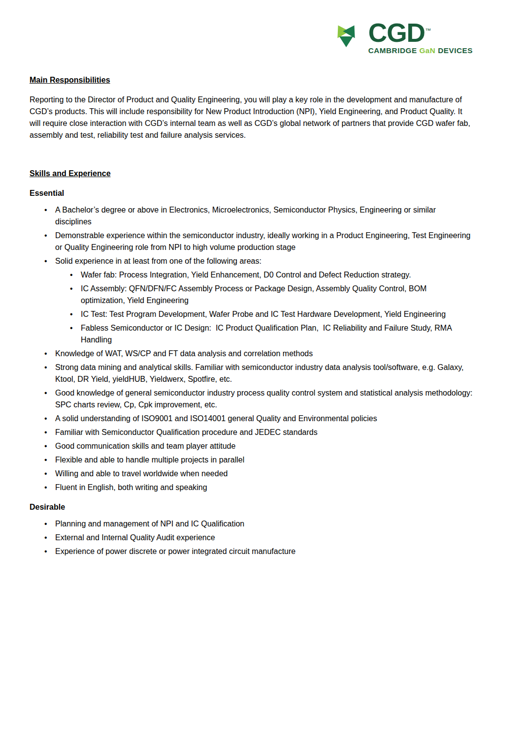CGD™
CAMBRIDGE GaN DEVICES
Main Responsibilities
Reporting to the Director of Product and Quality Engineering, you will play a key role in the development and manufacture of CGD’s products. This will include responsibility for New Product Introduction (NPI), Yield Engineering, and Product Quality. It will require close interaction with CGD’s internal team as well as CGD’s global network of partners that provide CGD wafer fab, assembly and test, reliability test and failure analysis services.
Skills and Experience
Essential
A Bachelor’s degree or above in Electronics, Microelectronics, Semiconductor Physics, Engineering or similar disciplines
Demonstrable experience within the semiconductor industry, ideally working in a Product Engineering, Test Engineering or Quality Engineering role from NPI to high volume production stage
Solid experience in at least from one of the following areas:
Wafer fab: Process Integration, Yield Enhancement, D0 Control and Defect Reduction strategy.
IC Assembly: QFN/DFN/FC Assembly Process or Package Design, Assembly Quality Control, BOM optimization, Yield Engineering
IC Test: Test Program Development, Wafer Probe and IC Test Hardware Development, Yield Engineering
Fabless Semiconductor or IC Design: IC Product Qualification Plan, IC Reliability and Failure Study, RMA Handling
Knowledge of WAT, WS/CP and FT data analysis and correlation methods
Strong data mining and analytical skills. Familiar with semiconductor industry data analysis tool/software, e.g. Galaxy, Ktool, DR Yield, yieldHUB, Yieldwerx, Spotfire, etc.
Good knowledge of general semiconductor industry process quality control system and statistical analysis methodology: SPC charts review, Cp, Cpk improvement, etc.
A solid understanding of ISO9001 and ISO14001 general Quality and Environmental policies
Familiar with Semiconductor Qualification procedure and JEDEC standards
Good communication skills and team player attitude
Flexible and able to handle multiple projects in parallel
Willing and able to travel worldwide when needed
Fluent in English, both writing and speaking
Desirable
Planning and management of NPI and IC Qualification
External and Internal Quality Audit experience
Experience of power discrete or power integrated circuit manufacture